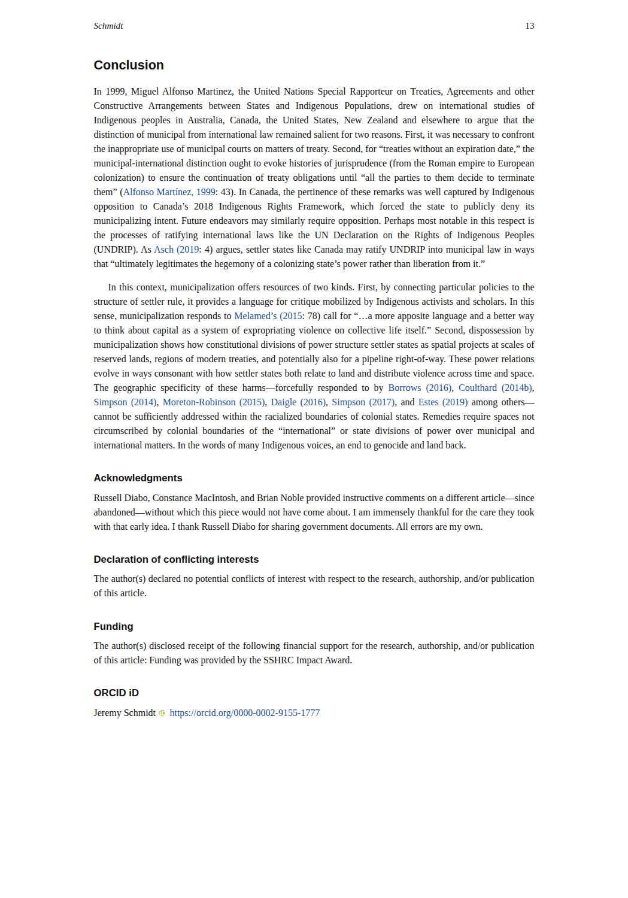Schmidt 13
Conclusion
In 1999, Miguel Alfonso Martinez, the United Nations Special Rapporteur on Treaties, Agreements and other Constructive Arrangements between States and Indigenous Populations, drew on international studies of Indigenous peoples in Australia, Canada, the United States, New Zealand and elsewhere to argue that the distinction of municipal from international law remained salient for two reasons. First, it was necessary to confront the inappropriate use of municipal courts on matters of treaty. Second, for “treaties without an expiration date,” the municipal-international distinction ought to evoke histories of jurisprudence (from the Roman empire to European colonization) to ensure the continuation of treaty obligations until “all the parties to them decide to terminate them” (Alfonso Martínez, 1999: 43). In Canada, the pertinence of these remarks was well captured by Indigenous opposition to Canada’s 2018 Indigenous Rights Framework, which forced the state to publicly deny its municipalizing intent. Future endeavors may similarly require opposition. Perhaps most notable in this respect is the processes of ratifying international laws like the UN Declaration on the Rights of Indigenous Peoples (UNDRIP). As Asch (2019: 4) argues, settler states like Canada may ratify UNDRIP into municipal law in ways that “ultimately legitimates the hegemony of a colonizing state’s power rather than liberation from it.”
In this context, municipalization offers resources of two kinds. First, by connecting particular policies to the structure of settler rule, it provides a language for critique mobilized by Indigenous activists and scholars. In this sense, municipalization responds to Melamed’s (2015: 78) call for “…a more apposite language and a better way to think about capital as a system of expropriating violence on collective life itself.” Second, dispossession by municipalization shows how constitutional divisions of power structure settler states as spatial projects at scales of reserved lands, regions of modern treaties, and potentially also for a pipeline right-of-way. These power relations evolve in ways consonant with how settler states both relate to land and distribute violence across time and space. The geographic specificity of these harms—forcefully responded to by Borrows (2016), Coulthard (2014b), Simpson (2014), Moreton-Robinson (2015), Daigle (2016), Simpson (2017), and Estes (2019) among others—cannot be sufficiently addressed within the racialized boundaries of colonial states. Remedies require spaces not circumscribed by colonial boundaries of the “international” or state divisions of power over municipal and international matters. In the words of many Indigenous voices, an end to genocide and land back.
Acknowledgments
Russell Diabo, Constance MacIntosh, and Brian Noble provided instructive comments on a different article—since abandoned—without which this piece would not have come about. I am immensely thankful for the care they took with that early idea. I thank Russell Diabo for sharing government documents. All errors are my own.
Declaration of conflicting interests
The author(s) declared no potential conflicts of interest with respect to the research, authorship, and/or publication of this article.
Funding
The author(s) disclosed receipt of the following financial support for the research, authorship, and/or publication of this article: Funding was provided by the SSHRC Impact Award.
ORCID iD
Jeremy Schmidt iD https://orcid.org/0000-0002-9155-1777